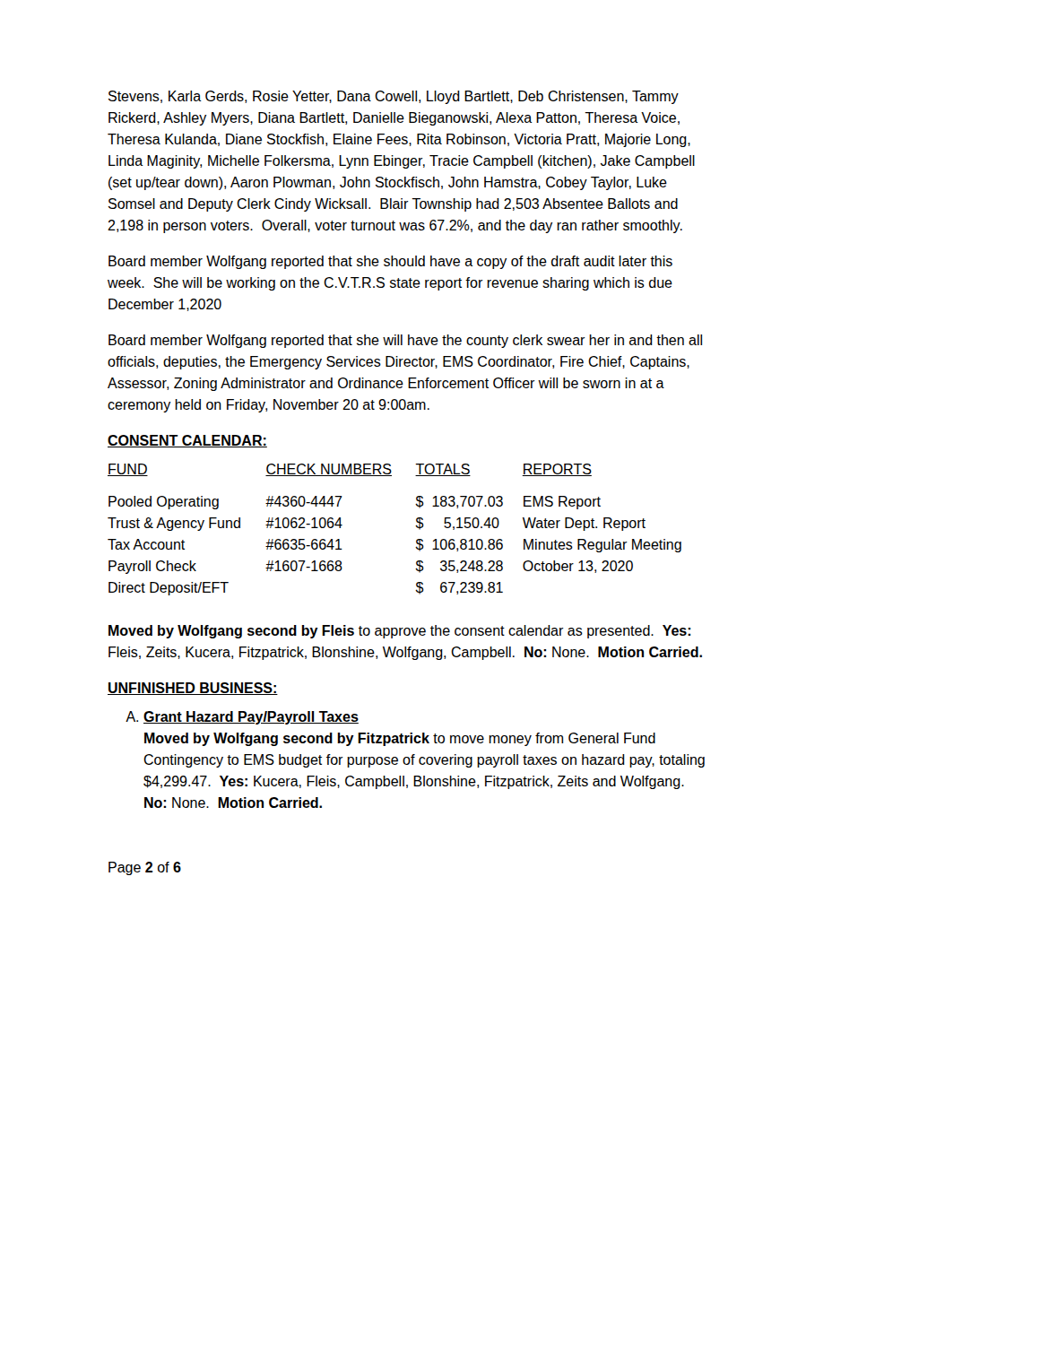Stevens, Karla Gerds, Rosie Yetter, Dana Cowell, Lloyd Bartlett, Deb Christensen, Tammy Rickerd, Ashley Myers, Diana Bartlett, Danielle Bieganowski, Alexa Patton, Theresa Voice, Theresa Kulanda, Diane Stockfish, Elaine Fees, Rita Robinson, Victoria Pratt, Majorie Long, Linda Maginity, Michelle Folkersma, Lynn Ebinger, Tracie Campbell (kitchen), Jake Campbell (set up/tear down), Aaron Plowman, John Stockfisch, John Hamstra, Cobey Taylor, Luke Somsel and Deputy Clerk Cindy Wicksall. Blair Township had 2,503 Absentee Ballots and 2,198 in person voters. Overall, voter turnout was 67.2%, and the day ran rather smoothly.
Board member Wolfgang reported that she should have a copy of the draft audit later this week. She will be working on the C.V.T.R.S state report for revenue sharing which is due December 1,2020
Board member Wolfgang reported that she will have the county clerk swear her in and then all officials, deputies, the Emergency Services Director, EMS Coordinator, Fire Chief, Captains, Assessor, Zoning Administrator and Ordinance Enforcement Officer will be sworn in at a ceremony held on Friday, November 20 at 9:00am.
CONSENT CALENDAR:
| FUND | CHECK NUMBERS | TOTALS | REPORTS |
| --- | --- | --- | --- |
| Pooled Operating | #4360-4447 | $ 183,707.03 | EMS Report |
| Trust & Agency Fund | #1062-1064 | $ 5,150.40 | Water Dept. Report |
| Tax Account | #6635-6641 | $ 106,810.86 | Minutes Regular Meeting |
| Payroll Check | #1607-1668 | $ 35,248.28 | October 13, 2020 |
| Direct Deposit/EFT | | $ 67,239.81 | |
Moved by Wolfgang second by Fleis to approve the consent calendar as presented. Yes: Fleis, Zeits, Kucera, Fitzpatrick, Blonshine, Wolfgang, Campbell. No: None. Motion Carried.
UNFINISHED BUSINESS:
Grant Hazard Pay/Payroll Taxes
Moved by Wolfgang second by Fitzpatrick to move money from General Fund Contingency to EMS budget for purpose of covering payroll taxes on hazard pay, totaling $4,299.47. Yes: Kucera, Fleis, Campbell, Blonshine, Fitzpatrick, Zeits and Wolfgang. No: None. Motion Carried.
Page 2 of 6